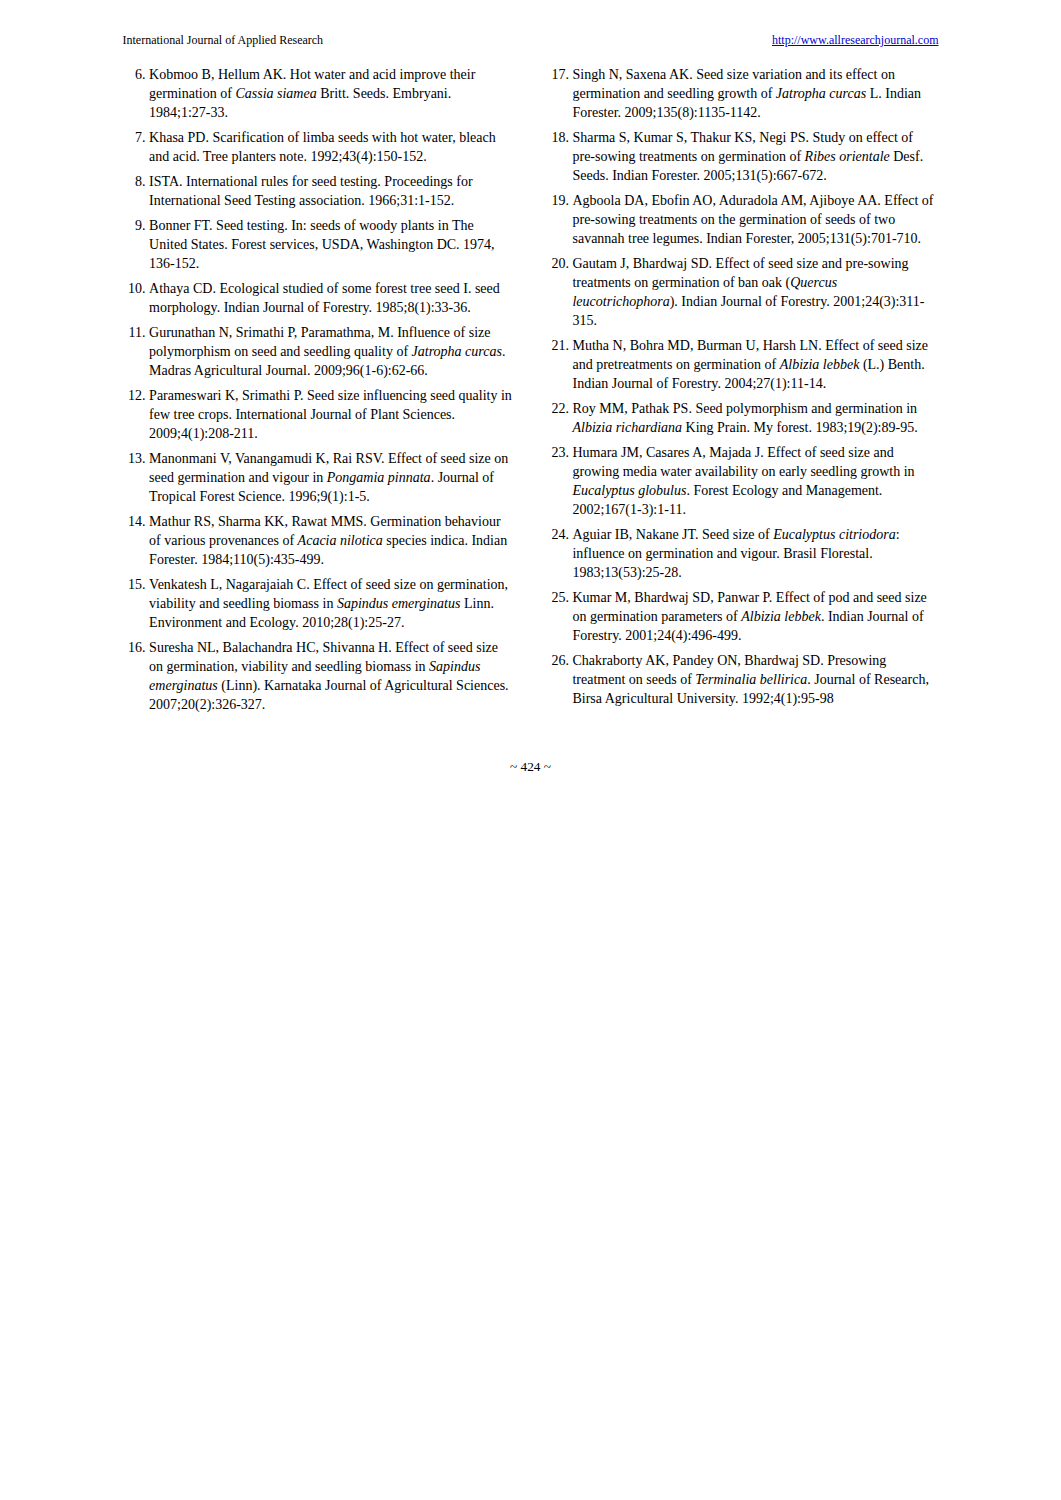International Journal of Applied Research http://www.allresearchjournal.com
Kobmoo B, Hellum AK. Hot water and acid improve their germination of Cassia siamea Britt. Seeds. Embryani. 1984;1:27-33.
Khasa PD. Scarification of limba seeds with hot water, bleach and acid. Tree planters note. 1992;43(4):150-152.
ISTA. International rules for seed testing. Proceedings for International Seed Testing association. 1966;31:1-152.
Bonner FT. Seed testing. In: seeds of woody plants in The United States. Forest services, USDA, Washington DC. 1974, 136-152.
Athaya CD. Ecological studied of some forest tree seed I. seed morphology. Indian Journal of Forestry. 1985;8(1):33-36.
Gurunathan N, Srimathi P, Paramathma, M. Influence of size polymorphism on seed and seedling quality of Jatropha curcas. Madras Agricultural Journal. 2009;96(1-6):62-66.
Parameswari K, Srimathi P. Seed size influencing seed quality in few tree crops. International Journal of Plant Sciences. 2009;4(1):208-211.
Manonmani V, Vanangamudi K, Rai RSV. Effect of seed size on seed germination and vigour in Pongamia pinnata. Journal of Tropical Forest Science. 1996;9(1):1-5.
Mathur RS, Sharma KK, Rawat MMS. Germination behaviour of various provenances of Acacia nilotica species indica. Indian Forester. 1984;110(5):435-499.
Venkatesh L, Nagarajaiah C. Effect of seed size on germination, viability and seedling biomass in Sapindus emerginatus Linn. Environment and Ecology. 2010;28(1):25-27.
Suresha NL, Balachandra HC, Shivanna H. Effect of seed size on germination, viability and seedling biomass in Sapindus emerginatus (Linn). Karnataka Journal of Agricultural Sciences. 2007;20(2):326-327.
Singh N, Saxena AK. Seed size variation and its effect on germination and seedling growth of Jatropha curcas L. Indian Forester. 2009;135(8):1135-1142.
Sharma S, Kumar S, Thakur KS, Negi PS. Study on effect of pre-sowing treatments on germination of Ribes orientale Desf. Seeds. Indian Forester. 2005;131(5):667-672.
Agboola DA, Ebofin AO, Aduradola AM, Ajiboye AA. Effect of pre-sowing treatments on the germination of seeds of two savannah tree legumes. Indian Forester, 2005;131(5):701-710.
Gautam J, Bhardwaj SD. Effect of seed size and pre-sowing treatments on germination of ban oak (Quercus leucotrichophora). Indian Journal of Forestry. 2001;24(3):311-315.
Mutha N, Bohra MD, Burman U, Harsh LN. Effect of seed size and pretreatments on germination of Albizia lebbek (L.) Benth. Indian Journal of Forestry. 2004;27(1):11-14.
Roy MM, Pathak PS. Seed polymorphism and germination in Albizia richardiana King Prain. My forest. 1983;19(2):89-95.
Humara JM, Casares A, Majada J. Effect of seed size and growing media water availability on early seedling growth in Eucalyptus globulus. Forest Ecology and Management. 2002;167(1-3):1-11.
Aguiar IB, Nakane JT. Seed size of Eucalyptus citriodora: influence on germination and vigour. Brasil Florestal. 1983;13(53):25-28.
Kumar M, Bhardwaj SD, Panwar P. Effect of pod and seed size on germination parameters of Albizia lebbek. Indian Journal of Forestry. 2001;24(4):496-499.
Chakraborty AK, Pandey ON, Bhardwaj SD. Presowing treatment on seeds of Terminalia bellirica. Journal of Research, Birsa Agricultural University. 1992;4(1):95-98
~ 424 ~